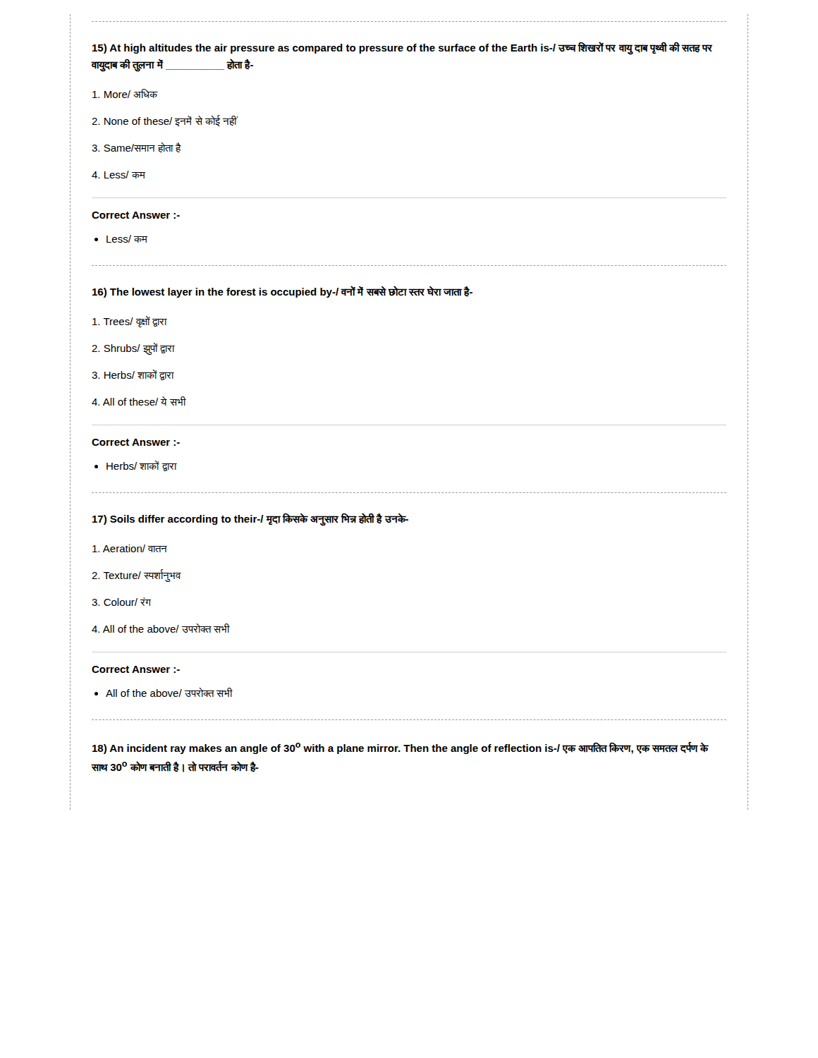15) At high altitudes the air pressure as compared to pressure of the surface of the Earth is-/ उच्च शिखरों पर वायु दाब पृथ्वी की सतह पर वायुदाब की तुलना में __________ होता है-
1. More/ अधिक
2. None of these/ इनमें से कोई नहीं
3. Same/समान होता है
4. Less/ कम
Correct Answer :-
Less/ कम
16) The lowest layer in the forest is occupied by-/ वनों में सबसे छोटा स्तर घेरा जाता है-
1. Trees/ वृक्षों द्वारा
2. Shrubs/ झुपों द्वारा
3. Herbs/ शाकों द्वारा
4. All of these/ ये सभी
Correct Answer :-
Herbs/ शाकों द्वारा
17) Soils differ according to their-/ मृदा किसके अनुसार भिन्न होती है उनके-
1. Aeration/ वातन
2. Texture/ स्पर्शानुभव
3. Colour/ रंग
4. All of the above/ उपरोक्त सभी
Correct Answer :-
All of the above/ उपरोक्त सभी
18) An incident ray makes an angle of 30o with a plane mirror. Then the angle of reflection is-/ एक आपतित किरण, एक समतल दर्पण के साथ 30o कोण बनाती है। तो परावर्तन कोण है-